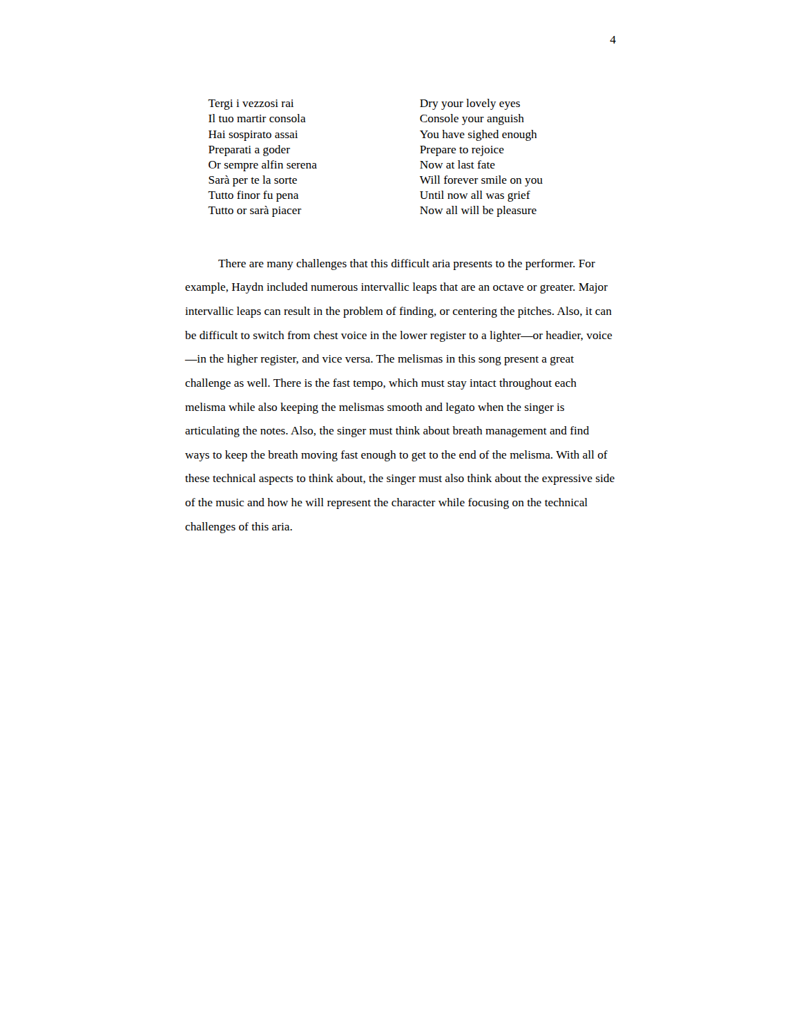4
Tergi i vezzosi rai Dry your lovely eyes
Il tuo martir consola Console your anguish
Hai sospirato assai You have sighed enough
Preparati a goder Prepare to rejoice
Or sempre alfin serena Now at last fate
Sarà per te la sorte Will forever smile on you
Tutto finor fu pena Until now all was grief
Tutto or sarà piacer Now all will be pleasure
There are many challenges that this difficult aria presents to the performer. For example, Haydn included numerous intervallic leaps that are an octave or greater. Major intervallic leaps can result in the problem of finding, or centering the pitches. Also, it can be difficult to switch from chest voice in the lower register to a lighter—or headier, voice—in the higher register, and vice versa. The melismas in this song present a great challenge as well. There is the fast tempo, which must stay intact throughout each melisma while also keeping the melismas smooth and legato when the singer is articulating the notes. Also, the singer must think about breath management and find ways to keep the breath moving fast enough to get to the end of the melisma. With all of these technical aspects to think about, the singer must also think about the expressive side of the music and how he will represent the character while focusing on the technical challenges of this aria.